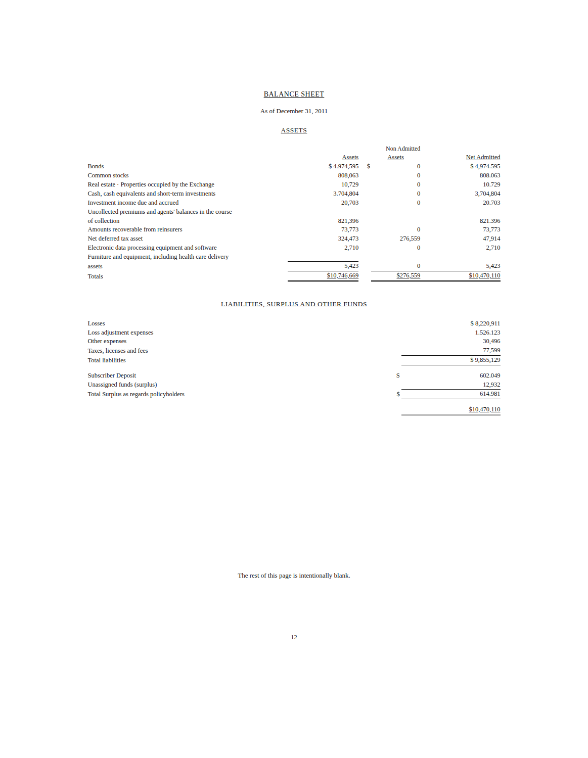BALANCE SHEET
As of December 31, 2011
ASSETS
| | | | Non Admitted | |
| | Assets | | Assets | Net Admitted |
| Bonds | $ 4.974,595 | $ | 0 | $ 4,974.595 |
| Common stocks | 808,063 | | 0 | 808.063 |
| Real estate · Properties occupied by the Exchange | 10,729 | | 0 | 10.729 |
| Cash, cash equivalents and short-term investments | 3.704,804 | | 0 | 3,704,804 |
| Investment income due and accrued | 20,703 | | 0 | 20.703 |
| Uncollected premiums and agents' balances in the course | | | | |
| of collection | 821,396 | | | 821.396 |
| Amounts recoverable from reinsurers | 73,773 | | 0 | 73,773 |
| Net deferred tax asset | 324,473 | | 276,559 | 47,914 |
| Electronic data processing equipment and software | 2,710 | | 0 | 2,710 |
| Furniture and equipment, including health care delivery | | | | |
| assets | 5,423 | | 0 | 5,423 |
| Totals | $10,746,669 | | $276,559 | $10,470,110 |
LIABILITIES, SURPLUS AND OTHER FUNDS
| Losses | | $ 8,220,911 |
| Loss adjustment expenses | | 1.526.123 |
| Other expenses | | 30,496 |
| Taxes, licenses and fees | | 77,599 |
| Total liabilities | | $ 9,855,129 |
| Subscriber Deposit | S | 602.049 |
| Unassigned funds (surplus) | | 12,932 |
| Total Surplus as regards policyholders | $ | 614.981 |
| | | $10,470,110 |
The rest of this page is intentionally blank.
12